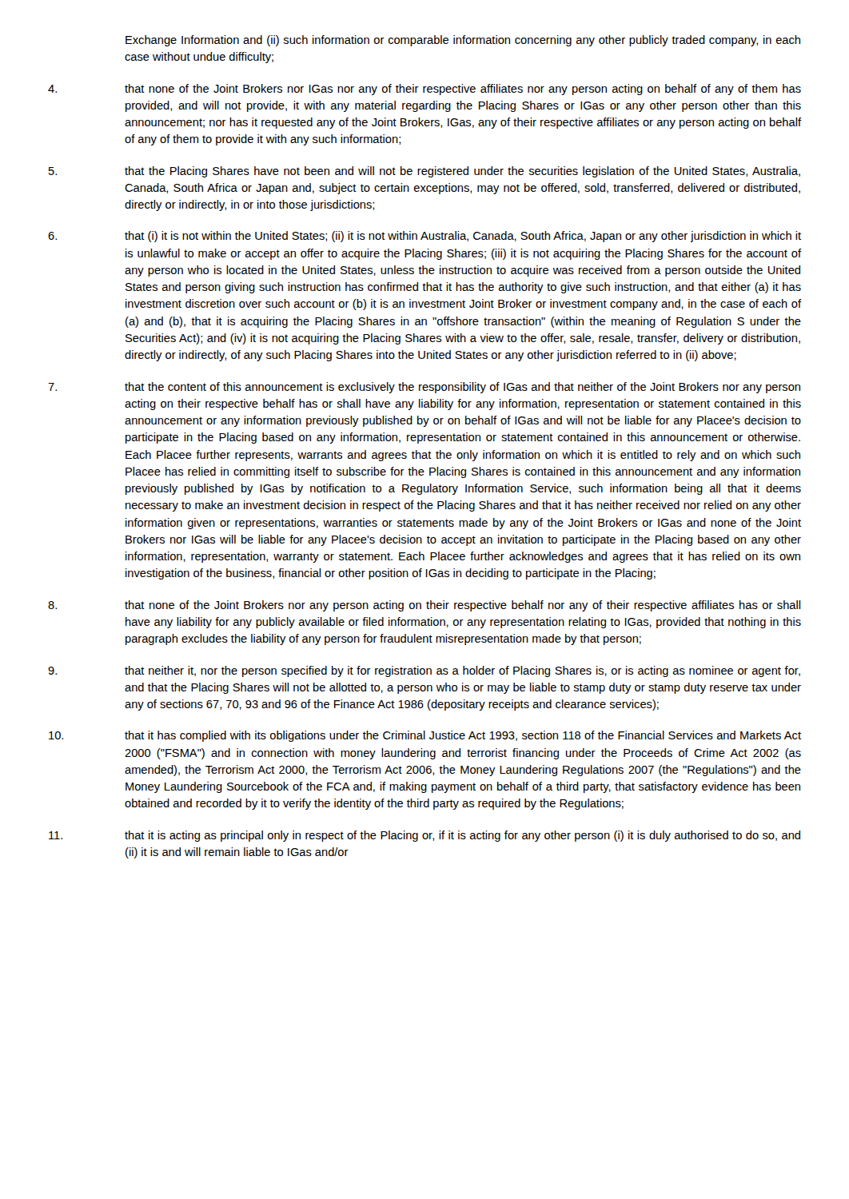Exchange Information and (ii) such information or comparable information concerning any other publicly traded company, in each case without undue difficulty;
4. that none of the Joint Brokers nor IGas nor any of their respective affiliates nor any person acting on behalf of any of them has provided, and will not provide, it with any material regarding the Placing Shares or IGas or any other person other than this announcement; nor has it requested any of the Joint Brokers, IGas, any of their respective affiliates or any person acting on behalf of any of them to provide it with any such information;
5. that the Placing Shares have not been and will not be registered under the securities legislation of the United States, Australia, Canada, South Africa or Japan and, subject to certain exceptions, may not be offered, sold, transferred, delivered or distributed, directly or indirectly, in or into those jurisdictions;
6. that (i) it is not within the United States; (ii) it is not within Australia, Canada, South Africa, Japan or any other jurisdiction in which it is unlawful to make or accept an offer to acquire the Placing Shares; (iii) it is not acquiring the Placing Shares for the account of any person who is located in the United States, unless the instruction to acquire was received from a person outside the United States and person giving such instruction has confirmed that it has the authority to give such instruction, and that either (a) it has investment discretion over such account or (b) it is an investment Joint Broker or investment company and, in the case of each of (a) and (b), that it is acquiring the Placing Shares in an "offshore transaction" (within the meaning of Regulation S under the Securities Act); and (iv) it is not acquiring the Placing Shares with a view to the offer, sale, resale, transfer, delivery or distribution, directly or indirectly, of any such Placing Shares into the United States or any other jurisdiction referred to in (ii) above;
7. that the content of this announcement is exclusively the responsibility of IGas and that neither of the Joint Brokers nor any person acting on their respective behalf has or shall have any liability for any information, representation or statement contained in this announcement or any information previously published by or on behalf of IGas and will not be liable for any Placee's decision to participate in the Placing based on any information, representation or statement contained in this announcement or otherwise. Each Placee further represents, warrants and agrees that the only information on which it is entitled to rely and on which such Placee has relied in committing itself to subscribe for the Placing Shares is contained in this announcement and any information previously published by IGas by notification to a Regulatory Information Service, such information being all that it deems necessary to make an investment decision in respect of the Placing Shares and that it has neither received nor relied on any other information given or representations, warranties or statements made by any of the Joint Brokers or IGas and none of the Joint Brokers nor IGas will be liable for any Placee's decision to accept an invitation to participate in the Placing based on any other information, representation, warranty or statement. Each Placee further acknowledges and agrees that it has relied on its own investigation of the business, financial or other position of IGas in deciding to participate in the Placing;
8. that none of the Joint Brokers nor any person acting on their respective behalf nor any of their respective affiliates has or shall have any liability for any publicly available or filed information, or any representation relating to IGas, provided that nothing in this paragraph excludes the liability of any person for fraudulent misrepresentation made by that person;
9. that neither it, nor the person specified by it for registration as a holder of Placing Shares is, or is acting as nominee or agent for, and that the Placing Shares will not be allotted to, a person who is or may be liable to stamp duty or stamp duty reserve tax under any of sections 67, 70, 93 and 96 of the Finance Act 1986 (depositary receipts and clearance services);
10. that it has complied with its obligations under the Criminal Justice Act 1993, section 118 of the Financial Services and Markets Act 2000 ("FSMA") and in connection with money laundering and terrorist financing under the Proceeds of Crime Act 2002 (as amended), the Terrorism Act 2000, the Terrorism Act 2006, the Money Laundering Regulations 2007 (the "Regulations") and the Money Laundering Sourcebook of the FCA and, if making payment on behalf of a third party, that satisfactory evidence has been obtained and recorded by it to verify the identity of the third party as required by the Regulations;
11. that it is acting as principal only in respect of the Placing or, if it is acting for any other person (i) it is duly authorised to do so, and (ii) it is and will remain liable to IGas and/or